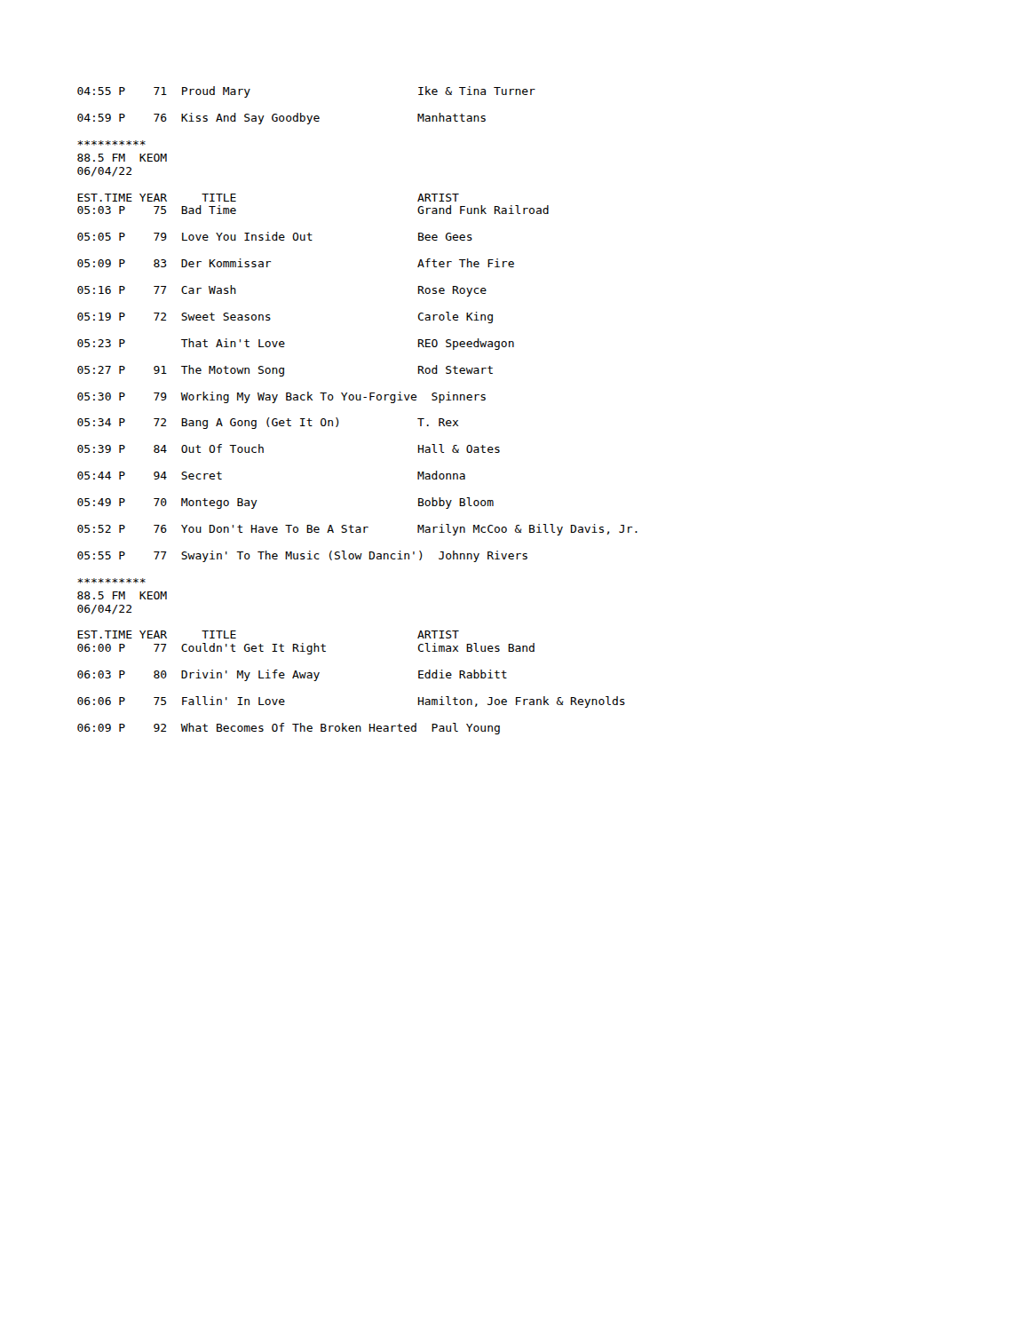04:55 P    71  Proud Mary                        Ike & Tina Turner

04:59 P    76  Kiss And Say Goodbye              Manhattans

**********
88.5 FM  KEOM
06/04/22

EST.TIME YEAR     TITLE                          ARTIST
05:03 P    75  Bad Time                          Grand Funk Railroad

05:05 P    79  Love You Inside Out               Bee Gees

05:09 P    83  Der Kommissar                     After The Fire

05:16 P    77  Car Wash                          Rose Royce

05:19 P    72  Sweet Seasons                     Carole King

05:23 P        That Ain't Love                   REO Speedwagon

05:27 P    91  The Motown Song                   Rod Stewart

05:30 P    79  Working My Way Back To You-Forgive  Spinners

05:34 P    72  Bang A Gong (Get It On)           T. Rex

05:39 P    84  Out Of Touch                      Hall & Oates

05:44 P    94  Secret                            Madonna

05:49 P    70  Montego Bay                       Bobby Bloom

05:52 P    76  You Don't Have To Be A Star       Marilyn McCoo & Billy Davis, Jr.

05:55 P    77  Swayin' To The Music (Slow Dancin')  Johnny Rivers

**********
88.5 FM  KEOM
06/04/22

EST.TIME YEAR     TITLE                          ARTIST
06:00 P    77  Couldn't Get It Right             Climax Blues Band

06:03 P    80  Drivin' My Life Away              Eddie Rabbitt

06:06 P    75  Fallin' In Love                   Hamilton, Joe Frank & Reynolds

06:09 P    92  What Becomes Of The Broken Hearted  Paul Young